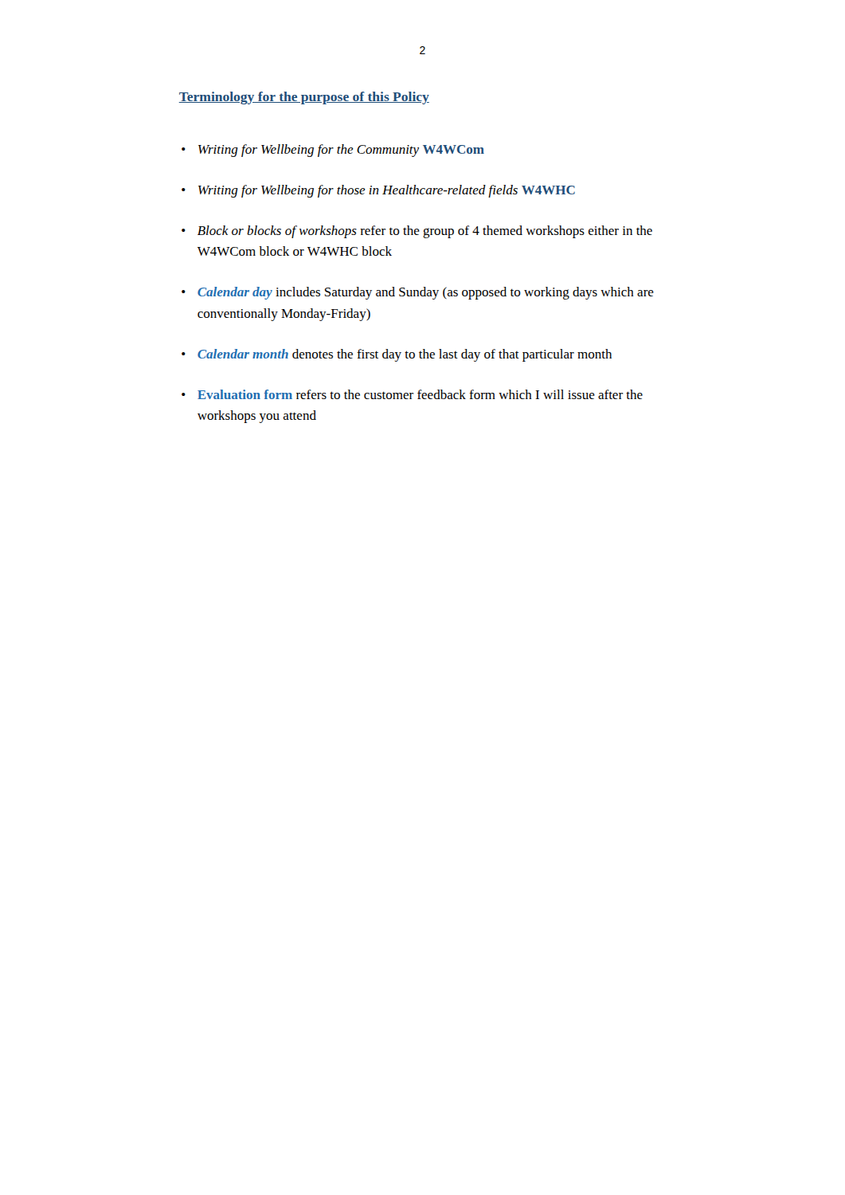2
Terminology for the purpose of this Policy
Writing for Wellbeing for the Community W4WCom
Writing for Wellbeing for those in Healthcare-related fields W4WHC
Block or blocks of workshops refer to the group of 4 themed workshops either in the W4WCom block or W4WHC block
Calendar day includes Saturday and Sunday (as opposed to working days which are conventionally Monday-Friday)
Calendar month denotes the first day to the last day of that particular month
Evaluation form refers to the customer feedback form which I will issue after the workshops you attend